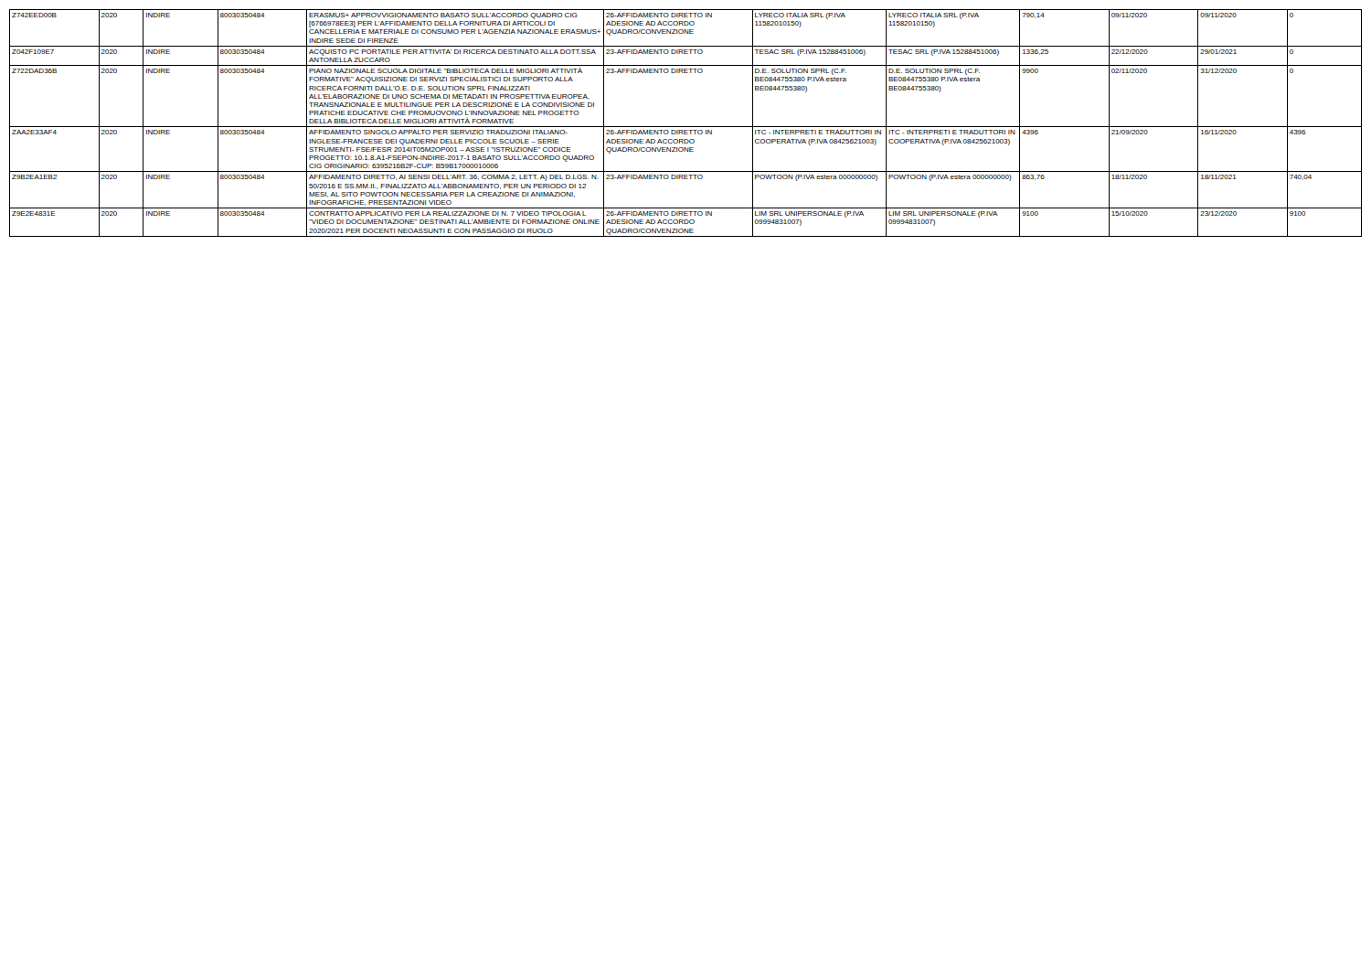| Z742EED00B | 2020 | INDIRE | 80030350484 | ERASMUS+ APPROVVIGIONAMENTO BASATO SULL'ACCORDO QUADRO CIG [6766978EE3] PER L'AFFIDAMENTO DELLA FORNITURA DI ARTICOLI DI CANCELLERIA E MATERIALE DI CONSUMO PER L'AGENZIA NAZIONALE ERASMUS+ INDIRE SEDE DI FIRENZE | 26-AFFIDAMENTO DIRETTO IN ADESIONE AD ACCORDO QUADRO/CONVENZIONE | LYRECO ITALIA SRL (P.IVA 11582010150) | LYRECO ITALIA SRL (P.IVA 11582010150) | 790,14 | 09/11/2020 | 09/11/2020 | 0 |
| Z042F109E7 | 2020 | INDIRE | 80030350484 | ACQUISTO PC PORTATILE PER ATTIVITA' DI RICERCA DESTINATO ALLA DOTT.SSA ANTONELLA ZUCCARO | 23-AFFIDAMENTO DIRETTO | TESAC SRL (P.IVA 15288451006) | TESAC SRL (P.IVA 15288451006) | 1336,25 | 22/12/2020 | 29/01/2021 | 0 |
| Z722DAD36B | 2020 | INDIRE | 80030350484 | PIANO NAZIONALE SCUOLA DIGITALE "BIBLIOTECA DELLE MIGLIORI ATTIVITÀ FORMATIVE" ACQUISIZIONE DI SERVIZI SPECIALISTICI DI SUPPORTO ALLA RICERCA FORNITI DALL'O.E. D.E. SOLUTION SPRL FINALIZZATI ALL'ELABORAZIONE DI UNO SCHEMA DI METADATI IN PROSPETTIVA EUROPEA, TRANSNAZIONALE E MULTILINGUE PER LA DESCRIZIONE E LA CONDIVISIONE DI PRATICHE EDUCATIVE CHE PROMUOVONO L'INNOVAZIONE NEL PROGETTO DELLA BIBLIOTECA DELLE MIGLIORI ATTIVITÀ FORMATIVE | 23-AFFIDAMENTO DIRETTO | D.E. SOLUTION SPRL (C.F. BE0844755380 P.IVA estera BE0844755380) | D.E. SOLUTION SPRL (C.F. BE0844755380 P.IVA estera BE0844755380) | 9900 | 02/11/2020 | 31/12/2020 | 0 |
| ZAA2E33AF4 | 2020 | INDIRE | 80030350484 | AFFIDAMENTO SINGOLO APPALTO PER SERVIZIO TRADUZIONI ITALIANO-INGLESE-FRANCESE DEI QUADERNI DELLE PICCOLE SCUOLE – SERIE STRUMENTI- FSE/FESR 2014IT05M2OP001 – ASSE I "ISTRUZIONE" CODICE PROGETTO: 10.1.8.A1-FSEPON-INDIRE-2017-1 BASATO SULL'ACCORDO QUADRO CIG ORIGINARIO: 6395216B2F-CUP: B59B17000010006 | 26-AFFIDAMENTO DIRETTO IN ADESIONE AD ACCORDO QUADRO/CONVENZIONE | ITC - INTERPRETI E TRADUTTORI IN COOPERATIVA (P.IVA 08425621003) | ITC - INTERPRETI E TRADUTTORI IN COOPERATIVA (P.IVA 08425621003) | 4396 | 21/09/2020 | 16/11/2020 | 4396 |
| Z9B2EA1EB2 | 2020 | INDIRE | 80030350484 | AFFIDAMENTO DIRETTO, AI SENSI DELL'ART. 36, COMMA 2, LETT. A) DEL D.LGS. N. 50/2016 E SS.MM.II., FINALIZZATO ALL'ABBONAMENTO, PER UN PERIODO DI 12 MESI, AL SITO POWTOON NECESSARIA PER LA CREAZIONE DI ANIMAZIONI, INFOGRAFICHE, PRESENTAZIONI VIDEO | 23-AFFIDAMENTO DIRETTO | POWTOON (P.IVA estera 000000000) | POWTOON (P.IVA estera 000000000) | 863,76 | 18/11/2020 | 18/11/2021 | 740,04 |
| Z9E2E4831E | 2020 | INDIRE | 80030350484 | CONTRATTO APPLICATIVO PER LA REALIZZAZIONE DI N. 7 VIDEO TIPOLOGIA L "VIDEO DI DOCUMENTAZIONE" DESTINATI ALL'AMBIENTE DI FORMAZIONE ONLINE 2020/2021 PER DOCENTI NEOASSUNTI E CON PASSAGGIO DI RUOLO | 26-AFFIDAMENTO DIRETTO IN ADESIONE AD ACCORDO QUADRO/CONVENZIONE | LIM SRL UNIPERSONALE (P.IVA 09994831007) | LIM SRL UNIPERSONALE (P.IVA 09994831007) | 9100 | 15/10/2020 | 23/12/2020 | 9100 |